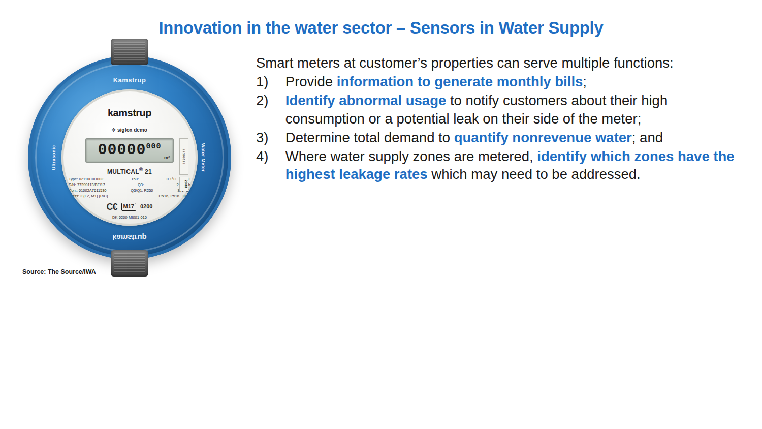Innovation in the water sector – Sensors in Water Supply
Kamstrup
DK-8660
Ultrasonic
Water Meter
kamstrup
✈ sigfox demo
00000000 m³
MULTICAL® 21
Type: 02110C0H002 T50: 0.1°C … 50°C
S/N: 77399113/BF/17 Q3: 2.5 m³/h
Con.: 01002A7611530 Q3/Q1: R250 SW: C1
Class: 2 (F2, M1) (R/C) PN16, P516 · IP68
77399113
2033
C€ M17 0200
DK-0200-MI001-015
kamstrup
Source: The Source/IWA
Smart meters at customer’s properties can serve multiple functions:
Provide information to generate monthly bills;
Identify abnormal usage to notify customers about their high consumption or a potential leak on their side of the meter;
Determine total demand to quantify nonrevenue water; and
Where water supply zones are metered, identify which zones have the highest leakage rates which may need to be addressed.